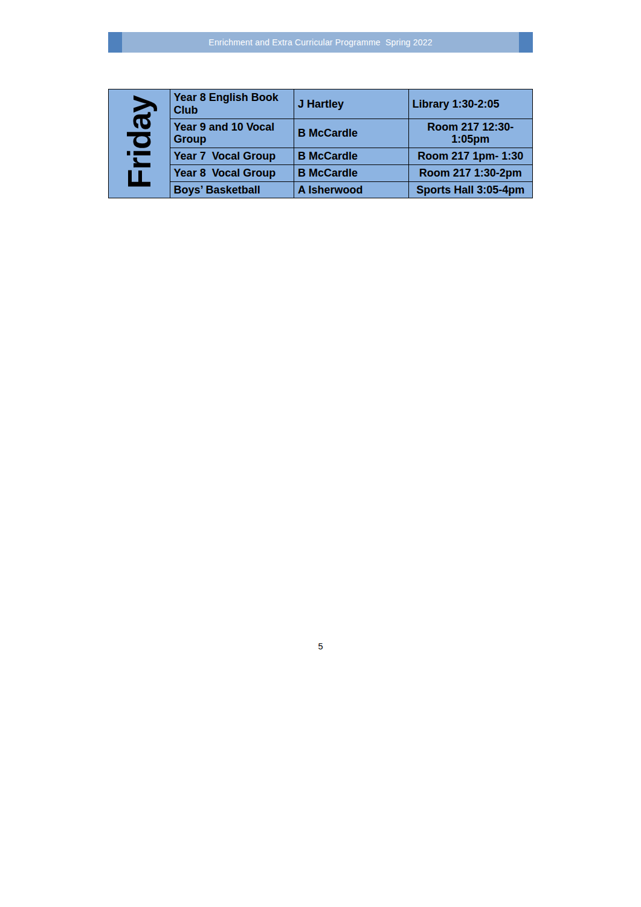Enrichment and Extra Curricular Programme Spring 2022
| Friday | Year 8 English Book Club | J Hartley | Library 1:30-2:05 |
| Year 9 and 10 Vocal Group | B McCardle | Room 217 12:30-1:05pm |
| Year 7 Vocal Group | B McCardle | Room 217 1pm- 1:30 |
| Year 8 Vocal Group | B McCardle | Room 217 1:30-2pm |
| Boys’ Basketball | A Isherwood | Sports Hall 3:05-4pm |
5